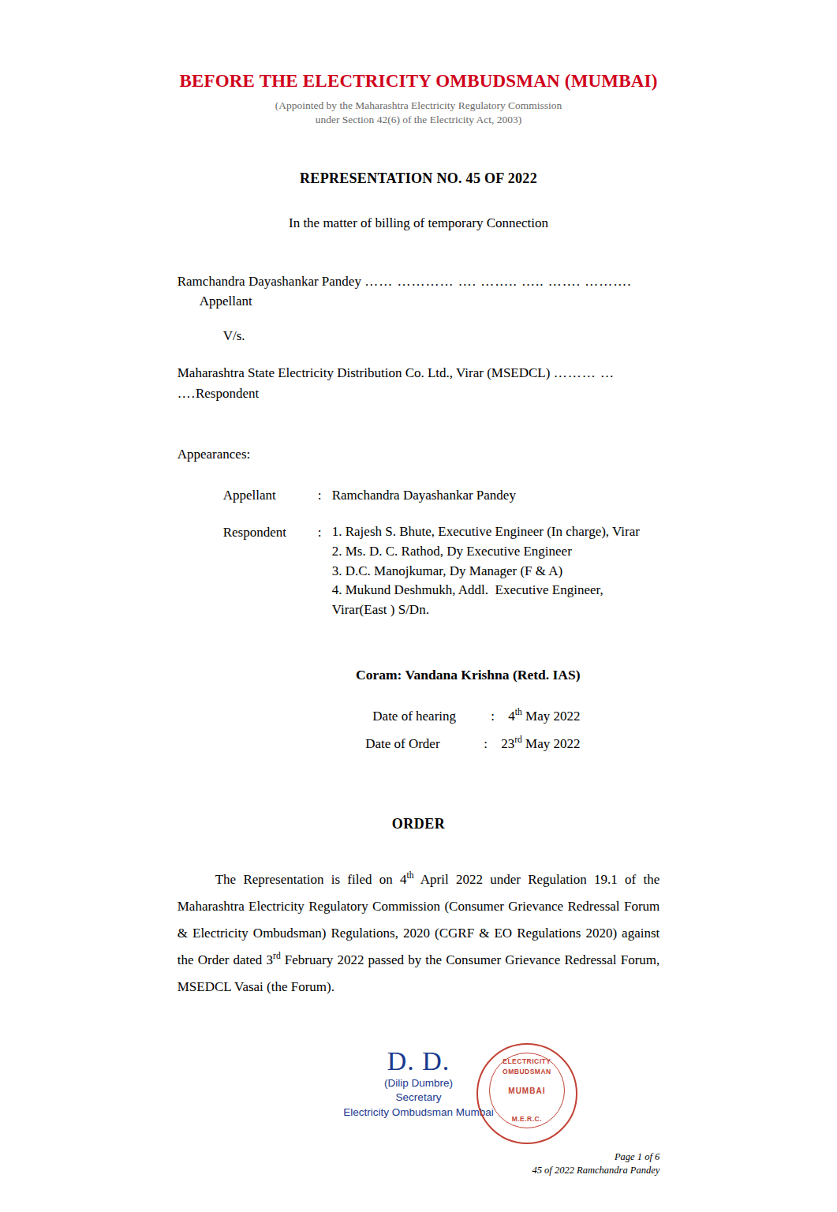BEFORE THE ELECTRICITY OMBUDSMAN (MUMBAI)
(Appointed by the Maharashtra Electricity Regulatory Commission
under Section 42(6) of the Electricity Act, 2003)
REPRESENTATION NO. 45 OF 2022
In the matter of billing of temporary Connection
Ramchandra Dayashankar Pandey …… ………… …. …….. ….. ……. ………. Appellant
V/s.
Maharashtra State Electricity Distribution Co. Ltd., Virar (MSEDCL) ……… … …. Respondent
Appearances:
Appellant
:
Ramchandra Dayashankar Pandey
Respondent
:
1. Rajesh S. Bhute, Executive Engineer (In charge), Virar
2. Ms. D. C. Rathod, Dy Executive Engineer
3. D.C. Manojkumar, Dy Manager (F & A)
4. Mukund Deshmukh, Addl. Executive Engineer, Virar(East ) S/Dn.
Coram: Vandana Krishna (Retd. IAS)
Date of hearing: 4th May 2022
Date of Order: 23rd May 2022
ORDER
The Representation is filed on 4th April 2022 under Regulation 19.1 of the Maharashtra Electricity Regulatory Commission (Consumer Grievance Redressal Forum & Electricity Ombudsman) Regulations, 2020 (CGRF & EO Regulations 2020) against the Order dated 3rd February 2022 passed by the Consumer Grievance Redressal Forum, MSEDCL Vasai (the Forum).
D. D.
(Dilip Dumbre)
Secretary
Electricity Ombudsman Mumbai
ELECTRICITY OMBUDSMAN
MUMBAI
M.E.R.C.
Page 1 of 6
45 of 2022 Ramchandra Pandey